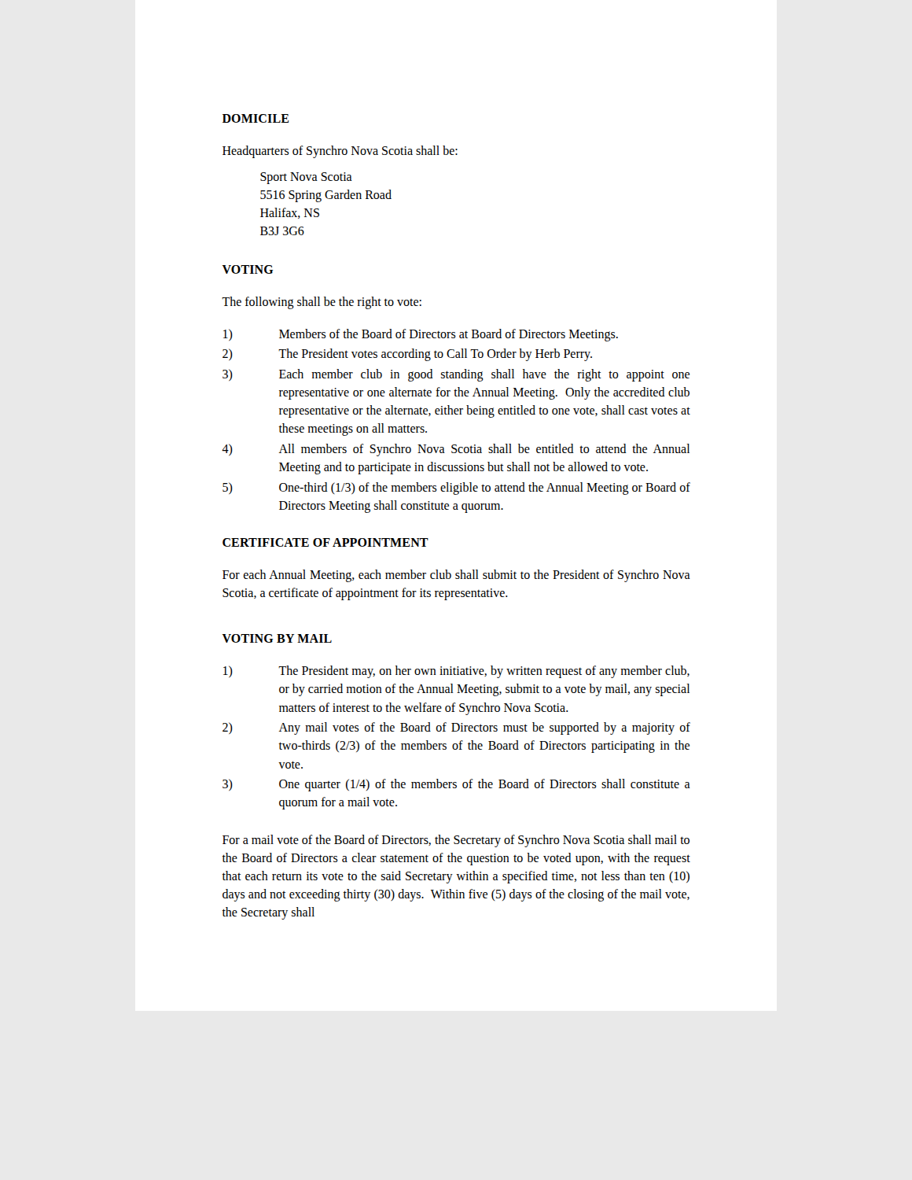DOMICILE
Headquarters of Synchro Nova Scotia shall be:
Sport Nova Scotia
5516 Spring Garden Road
Halifax, NS
B3J 3G6
VOTING
The following shall be the right to vote:
1) Members of the Board of Directors at Board of Directors Meetings.
2) The President votes according to Call To Order by Herb Perry.
3) Each member club in good standing shall have the right to appoint one representative or one alternate for the Annual Meeting. Only the accredited club representative or the alternate, either being entitled to one vote, shall cast votes at these meetings on all matters.
4) All members of Synchro Nova Scotia shall be entitled to attend the Annual Meeting and to participate in discussions but shall not be allowed to vote.
5) One-third (1/3) of the members eligible to attend the Annual Meeting or Board of Directors Meeting shall constitute a quorum.
CERTIFICATE OF APPOINTMENT
For each Annual Meeting, each member club shall submit to the President of Synchro Nova Scotia, a certificate of appointment for its representative.
VOTING BY MAIL
1) The President may, on her own initiative, by written request of any member club, or by carried motion of the Annual Meeting, submit to a vote by mail, any special matters of interest to the welfare of Synchro Nova Scotia.
2) Any mail votes of the Board of Directors must be supported by a majority of two-thirds (2/3) of the members of the Board of Directors participating in the vote.
3) One quarter (1/4) of the members of the Board of Directors shall constitute a quorum for a mail vote.
For a mail vote of the Board of Directors, the Secretary of Synchro Nova Scotia shall mail to the Board of Directors a clear statement of the question to be voted upon, with the request that each return its vote to the said Secretary within a specified time, not less than ten (10) days and not exceeding thirty (30) days. Within five (5) days of the closing of the mail vote, the Secretary shall